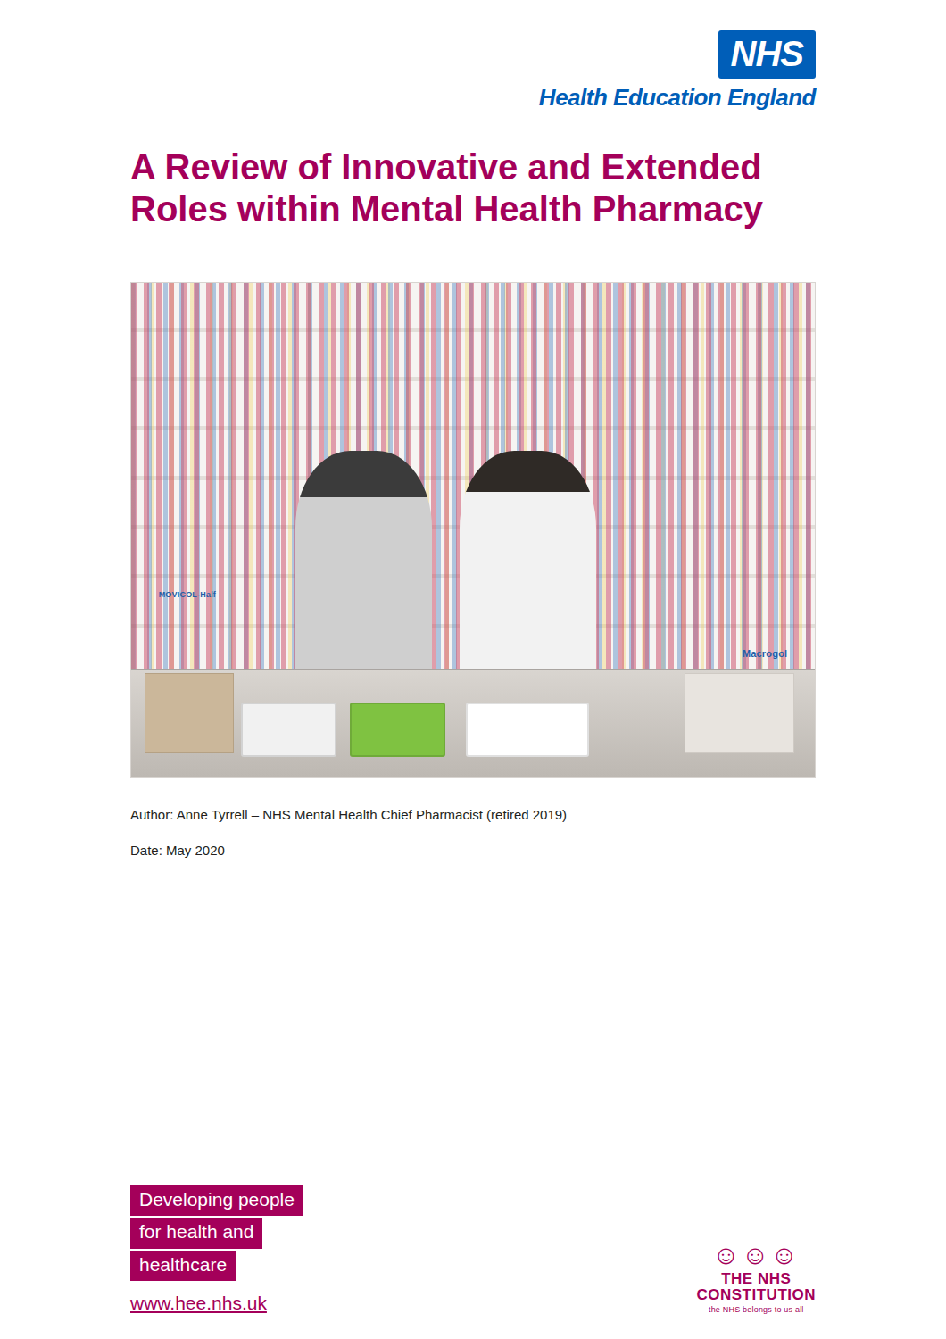NHS
Health Education England
A Review of Innovative and Extended Roles within Mental Health Pharmacy
MOVICOL-Half Macrogol
Author: Anne Tyrrell – NHS Mental Health Chief Pharmacist (retired 2019)
Date: May 2020
Developing people for health and healthcare
www.hee.nhs.uk
☺☺☺
THE NHS
CONSTITUTION
the NHS belongs to us all